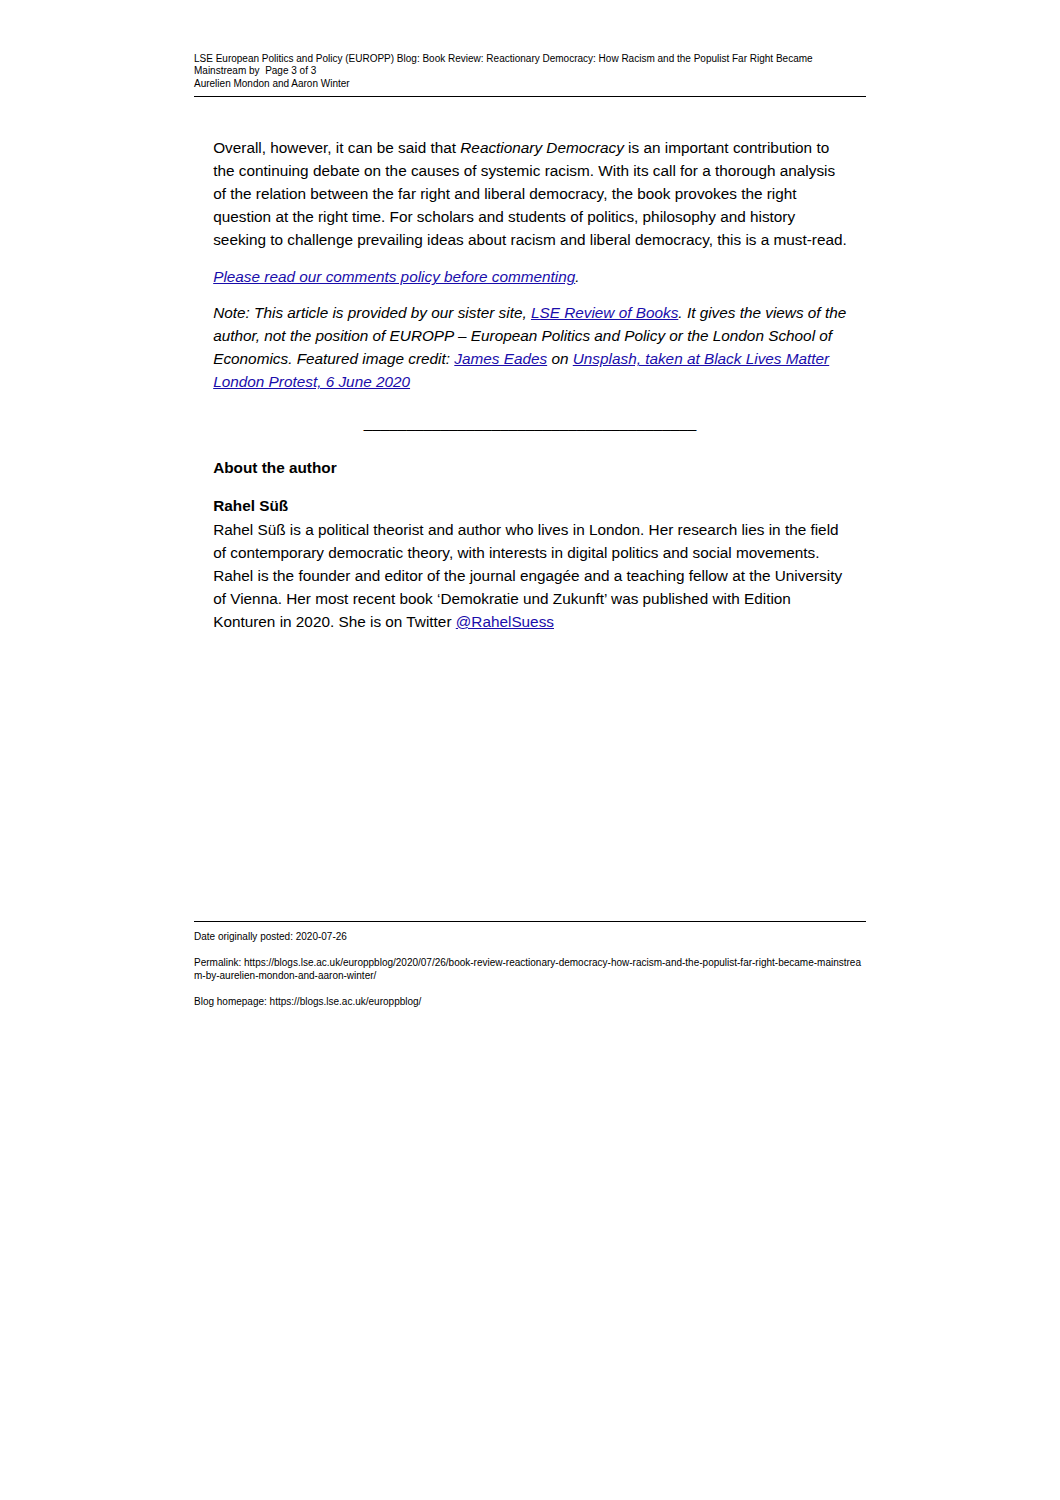LSE European Politics and Policy (EUROPP) Blog: Book Review: Reactionary Democracy: How Racism and the Populist Far Right Became Mainstream by Page 3 of 3
Aurelien Mondon and Aaron Winter
Overall, however, it can be said that Reactionary Democracy is an important contribution to the continuing debate on the causes of systemic racism. With its call for a thorough analysis of the relation between the far right and liberal democracy, the book provokes the right question at the right time. For scholars and students of politics, philosophy and history seeking to challenge prevailing ideas about racism and liberal democracy, this is a must-read.
Please read our comments policy before commenting.
Note: This article is provided by our sister site, LSE Review of Books. It gives the views of the author, not the position of EUROPP – European Politics and Policy or the London School of Economics. Featured image credit: James Eades on Unsplash, taken at Black Lives Matter London Protest, 6 June 2020
_______________________________________
About the author
Rahel Süß
Rahel Süß is a political theorist and author who lives in London. Her research lies in the field of contemporary democratic theory, with interests in digital politics and social movements. Rahel is the founder and editor of the journal engagée and a teaching fellow at the University of Vienna. Her most recent book ‘Demokratie und Zukunft’ was published with Edition Konturen in 2020. She is on Twitter @RahelSuess
Date originally posted: 2020-07-26
Permalink: https://blogs.lse.ac.uk/europpblog/2020/07/26/book-review-reactionary-democracy-how-racism-and-the-populist-far-right-became-mainstream-by-aurelien-mondon-and-aaron-winter/
Blog homepage: https://blogs.lse.ac.uk/europpblog/